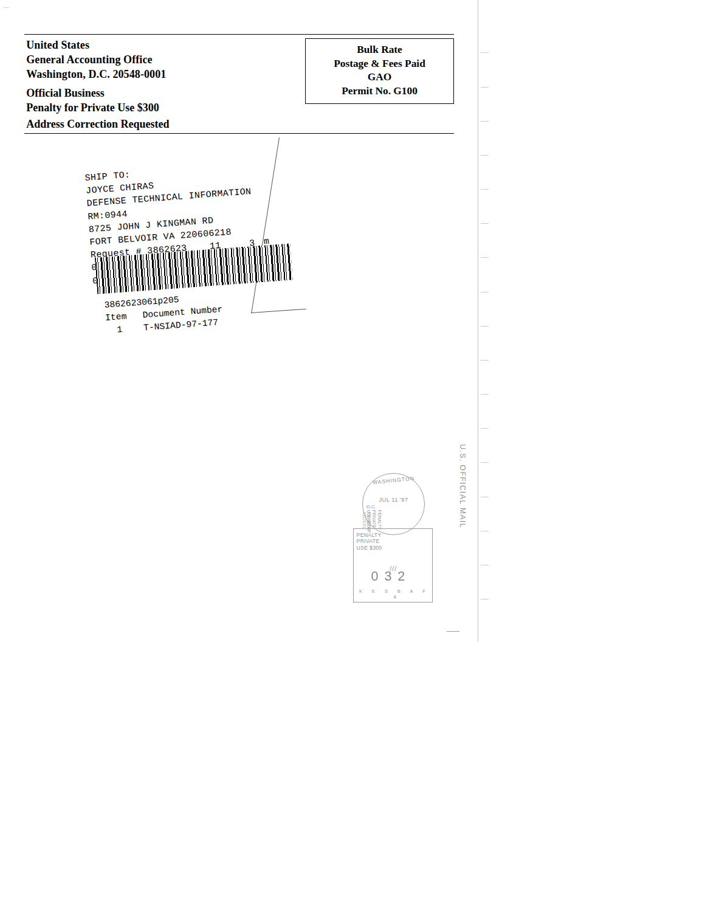United States
General Accounting Office
Washington, D.C. 20548-0001
Bulk Rate
Postage & Fees Paid
GAO
Permit No. G100
Official Business
Penalty for Private Use $300
Address Correction Requested
SHIP TO: JOYCE CHIRAS DEFENSE TECHNICAL INFORMATION RM:0944 8725 JOHN J KINGMAN RD FORT BELVOIR VA 220606218 Request # 3862623 11 3 06/19/97 / 11:27 07/10/97 / 21:24
m
i
3862623061p205 Item Document Number 1 T-NSIAD-97-177
WASHINGTON
JUL 11 '97
D.C.
PENALTY
PRIVATE
USE $300
///
0 3 2
K E S B A F &
U.S. OFFICIAL MAIL
PENALTY
PRIVATE
USE $300
PS METER
0317C01